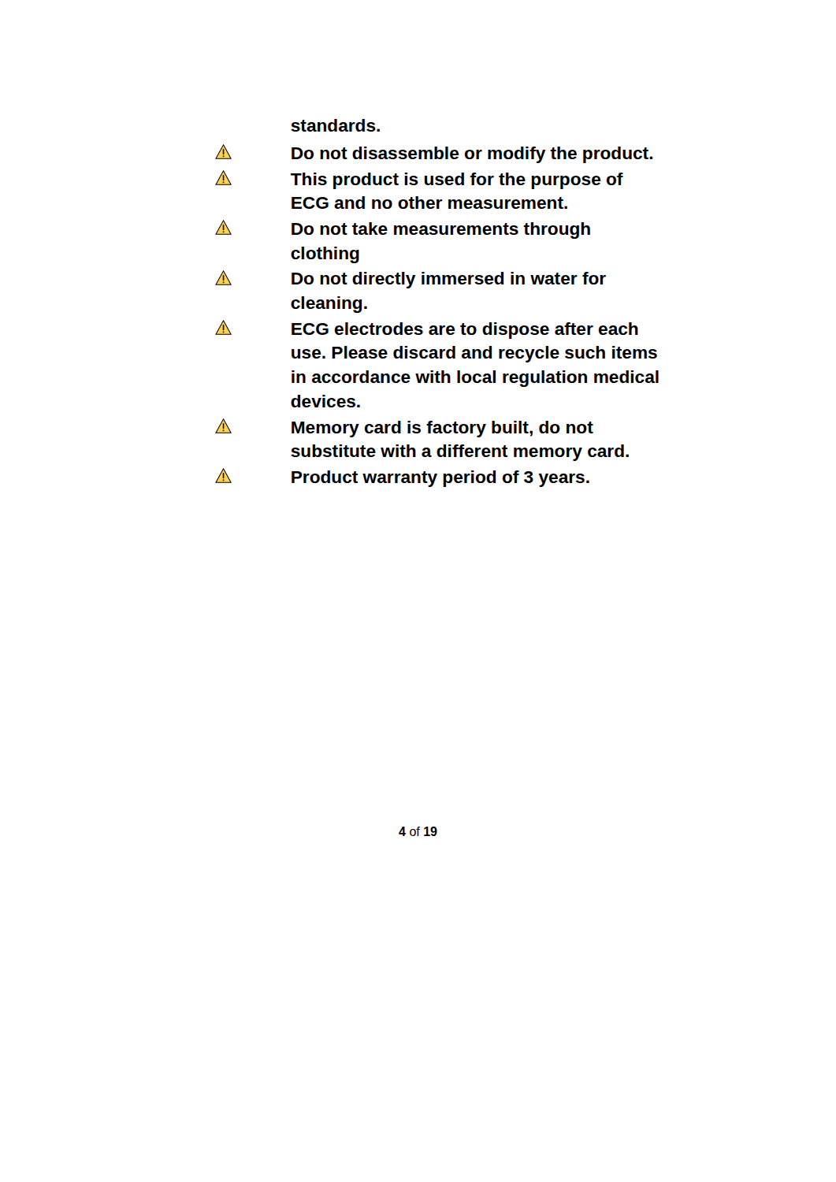standards.
Do not disassemble or modify the product.
This product is used for the purpose of ECG and no other measurement.
Do not take measurements through clothing
Do not directly immersed in water for cleaning.
ECG electrodes are to dispose after each use. Please discard and recycle such items in accordance with local regulation medical devices.
Memory card is factory built, do not substitute with a different memory card.
Product warranty period of 3 years.
4 of 19